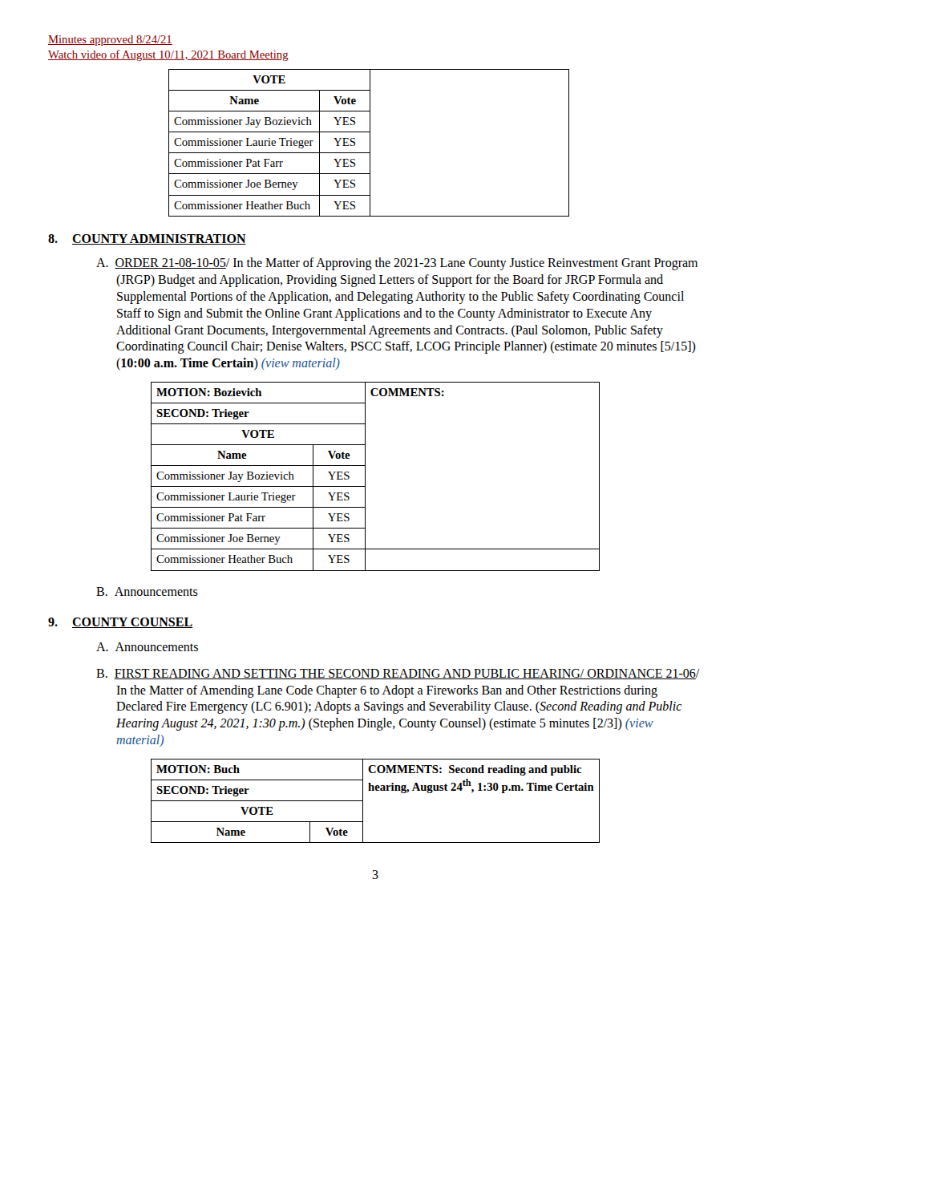Minutes approved 8/24/21
Watch video of August 10/11, 2021 Board Meeting
| VOTE | |
| Name | Vote |
| Commissioner Jay Bozievich | YES |
| Commissioner Laurie Trieger | YES |
| Commissioner Pat Farr | YES |
| Commissioner Joe Berney | YES |
| Commissioner Heather Buch | YES |
8. COUNTY ADMINISTRATION
A. ORDER 21-08-10-05/ In the Matter of Approving the 2021-23 Lane County Justice Reinvestment Grant Program (JRGP) Budget and Application, Providing Signed Letters of Support for the Board for JRGP Formula and Supplemental Portions of the Application, and Delegating Authority to the Public Safety Coordinating Council Staff to Sign and Submit the Online Grant Applications and to the County Administrator to Execute Any Additional Grant Documents, Intergovernmental Agreements and Contracts. (Paul Solomon, Public Safety Coordinating Council Chair; Denise Walters, PSCC Staff, LCOG Principle Planner) (estimate 20 minutes [5/15]) (10:00 a.m. Time Certain) (view material)
| MOTION: Bozievich | COMMENTS: |
| SECOND: Trieger |
| VOTE |
| Name | Vote |
| Commissioner Jay Bozievich | YES |
| Commissioner Laurie Trieger | YES |
| Commissioner Pat Farr | YES |
| Commissioner Joe Berney | YES |
| Commissioner Heather Buch | YES | |
B. Announcements
9. COUNTY COUNSEL
A. Announcements
B. FIRST READING AND SETTING THE SECOND READING AND PUBLIC HEARING/ ORDINANCE 21-06/ In the Matter of Amending Lane Code Chapter 6 to Adopt a Fireworks Ban and Other Restrictions during Declared Fire Emergency (LC 6.901); Adopts a Savings and Severability Clause. (Second Reading and Public Hearing August 24, 2021, 1:30 p.m.) (Stephen Dingle, County Counsel) (estimate 5 minutes [2/3]) (view material)
| MOTION: Buch | COMMENTS: Second reading and public hearing, August 24 th , 1:30 p.m. Time Certain |
| SECOND: Trieger |
| VOTE |
| Name | Vote |
3